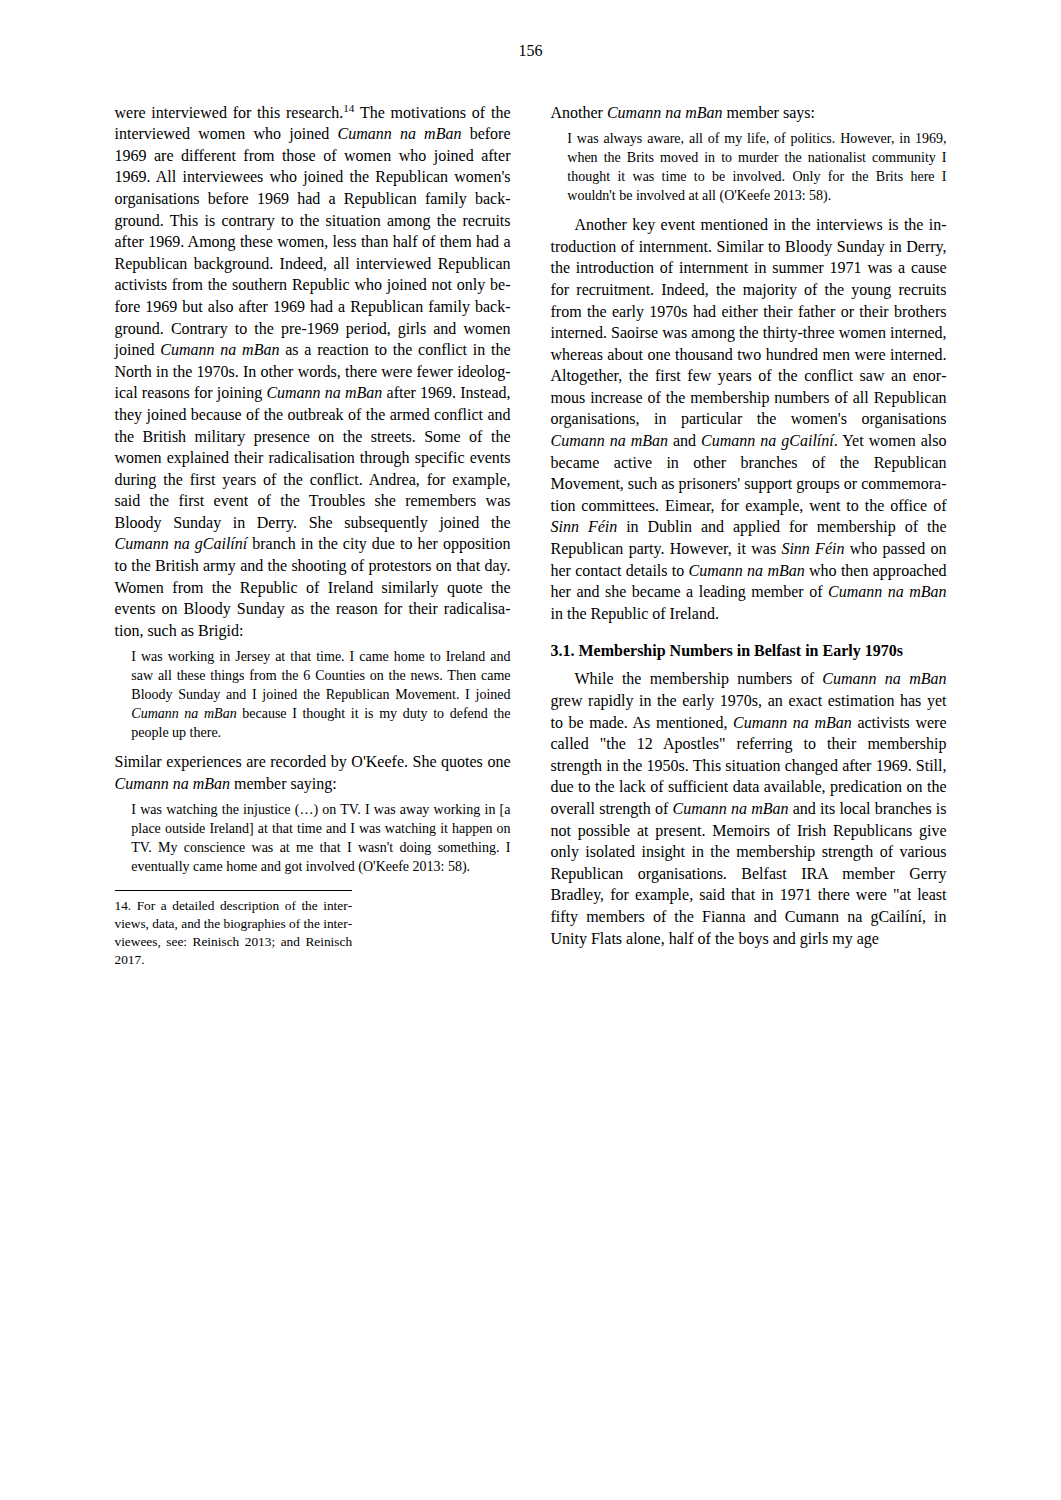156
were interviewed for this research.14 The motivations of the interviewed women who joined Cumann na mBan before 1969 are different from those of women who joined after 1969. All interviewees who joined the Republican women's organisations before 1969 had a Republican family background. This is contrary to the situation among the recruits after 1969. Among these women, less than half of them had a Republican background. Indeed, all interviewed Republican activists from the southern Republic who joined not only before 1969 but also after 1969 had a Republican family background. Contrary to the pre-1969 period, girls and women joined Cumann na mBan as a reaction to the conflict in the North in the 1970s. In other words, there were fewer ideological reasons for joining Cumann na mBan after 1969. Instead, they joined because of the outbreak of the armed conflict and the British military presence on the streets. Some of the women explained their radicalisation through specific events during the first years of the conflict. Andrea, for example, said the first event of the Troubles she remembers was Bloody Sunday in Derry. She subsequently joined the Cumann na gCailíní branch in the city due to her opposition to the British army and the shooting of protestors on that day. Women from the Republic of Ireland similarly quote the events on Bloody Sunday as the reason for their radicalisation, such as Brigid:
I was working in Jersey at that time. I came home to Ireland and saw all these things from the 6 Counties on the news. Then came Bloody Sunday and I joined the Republican Movement. I joined Cumann na mBan because I thought it is my duty to defend the people up there.
Similar experiences are recorded by O'Keefe. She quotes one Cumann na mBan member saying:
I was watching the injustice (…) on TV. I was away working in [a place outside Ireland] at that time and I was watching it happen on TV. My conscience was at me that I wasn't doing something. I eventually came home and got involved (O'Keefe 2013: 58).
14. For a detailed description of the interviews, data, and the biographies of the interviewees, see: Reinisch 2013; and Reinisch 2017.
Another Cumann na mBan member says:
I was always aware, all of my life, of politics. However, in 1969, when the Brits moved in to murder the nationalist community I thought it was time to be involved. Only for the Brits here I wouldn't be involved at all (O'Keefe 2013: 58).
Another key event mentioned in the interviews is the introduction of internment. Similar to Bloody Sunday in Derry, the introduction of internment in summer 1971 was a cause for recruitment. Indeed, the majority of the young recruits from the early 1970s had either their father or their brothers interned. Saoirse was among the thirty-three women interned, whereas about one thousand two hundred men were interned. Altogether, the first few years of the conflict saw an enormous increase of the membership numbers of all Republican organisations, in particular the women's organisations Cumann na mBan and Cumann na gCailíní. Yet women also became active in other branches of the Republican Movement, such as prisoners' support groups or commemoration committees. Eimear, for example, went to the office of Sinn Féin in Dublin and applied for membership of the Republican party. However, it was Sinn Féin who passed on her contact details to Cumann na mBan who then approached her and she became a leading member of Cumann na mBan in the Republic of Ireland.
3.1. Membership Numbers in Belfast in Early 1970s
While the membership numbers of Cumann na mBan grew rapidly in the early 1970s, an exact estimation has yet to be made. As mentioned, Cumann na mBan activists were called "the 12 Apostles" referring to their membership strength in the 1950s. This situation changed after 1969. Still, due to the lack of sufficient data available, predication on the overall strength of Cumann na mBan and its local branches is not possible at present. Memoirs of Irish Republicans give only isolated insight in the membership strength of various Republican organisations. Belfast IRA member Gerry Bradley, for example, said that in 1971 there were "at least fifty members of the Fianna and Cumann na gCailíní, in Unity Flats alone, half of the boys and girls my age